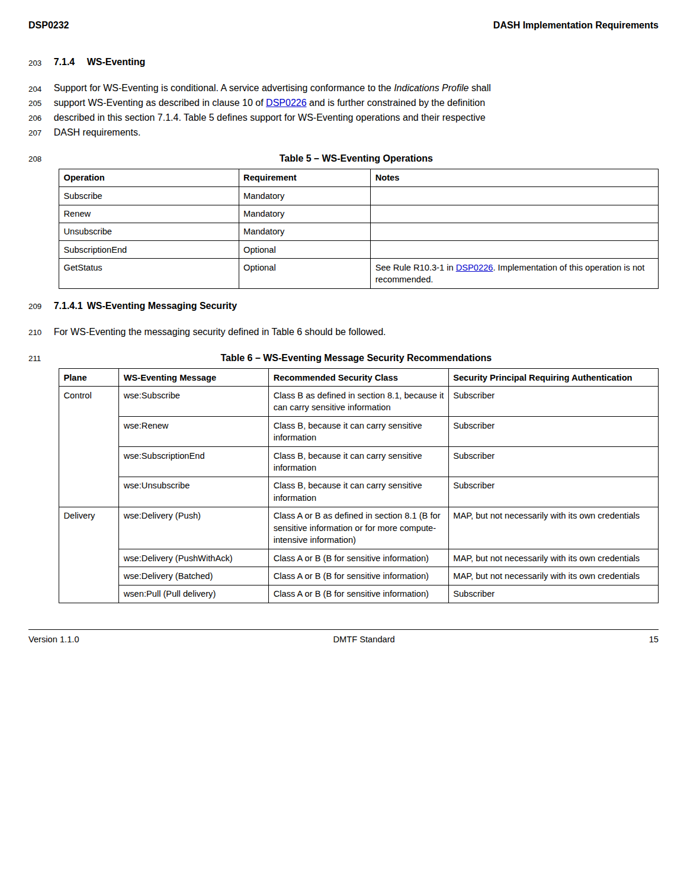DSP0232 DASH Implementation Requirements
203
7.1.4 WS-Eventing
204
Support for WS-Eventing is conditional. A service advertising conformance to the Indications Profile shall
205
support WS-Eventing as described in clause 10 of DSP0226 and is further constrained by the definition
206
described in this section 7.1.4. Table 5 defines support for WS-Eventing operations and their respective
207
DASH requirements.
208
Table 5 – WS-Eventing Operations
| Operation | Requirement | Notes |
| --- | --- | --- |
| Subscribe | Mandatory | |
| Renew | Mandatory | |
| Unsubscribe | Mandatory | |
| SubscriptionEnd | Optional | |
| GetStatus | Optional | See Rule R10.3-1 in DSP0226 . Implementation of this operation is not recommended. |
209
7.1.4.1 WS-Eventing Messaging Security
210
For WS-Eventing the messaging security defined in Table 6 should be followed.
211
Table 6 – WS-Eventing Message Security Recommendations
| Plane | WS-Eventing Message | Recommended Security Class | Security Principal Requiring Authentication |
| --- | --- | --- | --- |
| Control | wse:Subscribe | Class B as defined in section 8.1, because it can carry sensitive information | Subscriber |
| wse:Renew | Class B, because it can carry sensitive information | Subscriber |
| wse:SubscriptionEnd | Class B, because it can carry sensitive information | Subscriber |
| wse:Unsubscribe | Class B, because it can carry sensitive information | Subscriber |
| Delivery | wse:Delivery (Push) | Class A or B as defined in section 8.1 (B for sensitive information or for more compute-intensive information) | MAP, but not necessarily with its own credentials |
| wse:Delivery (PushWithAck) | Class A or B (B for sensitive information) | MAP, but not necessarily with its own credentials |
| wse:Delivery (Batched) | Class A or B (B for sensitive information) | MAP, but not necessarily with its own credentials |
| wsen:Pull (Pull delivery) | Class A or B (B for sensitive information) | Subscriber |
Version 1.1.0 DMTF Standard 15